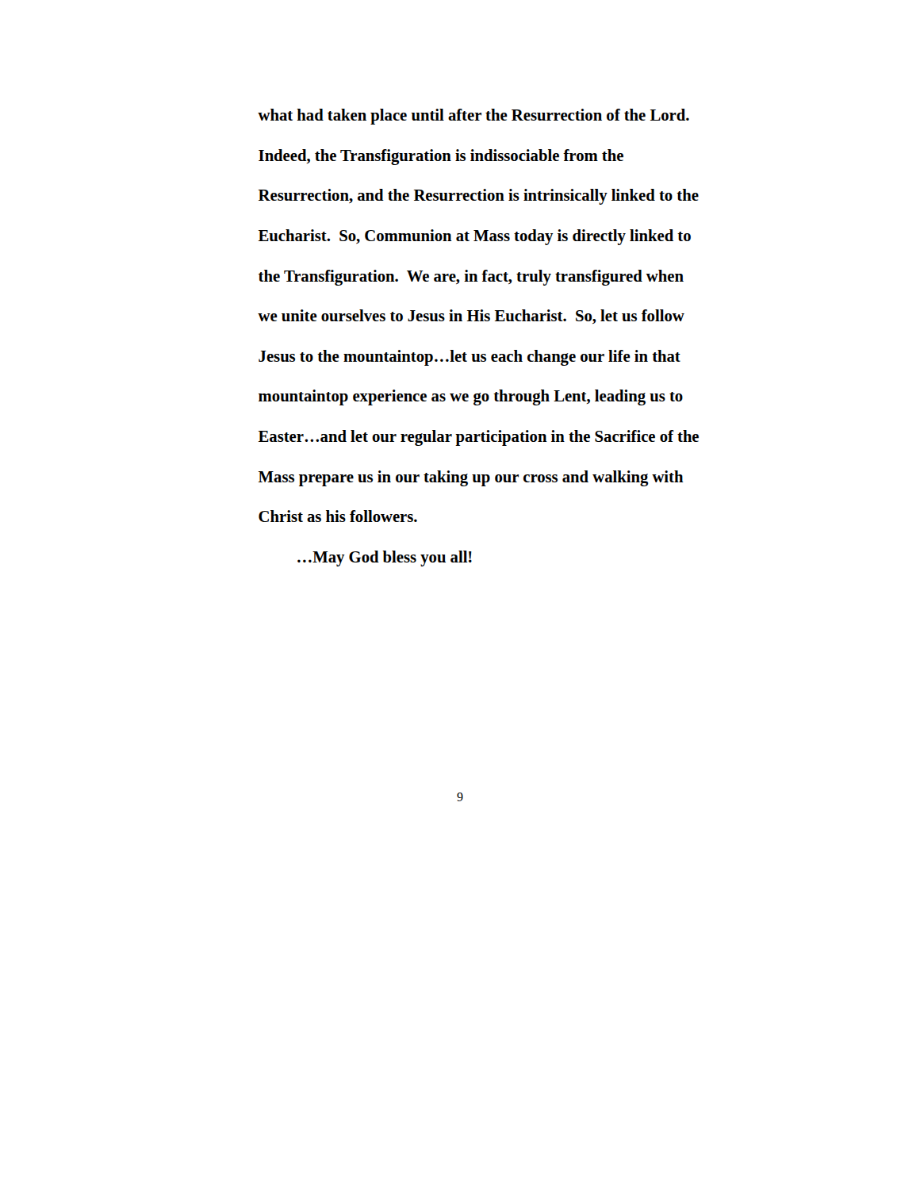what had taken place until after the Resurrection of the Lord. Indeed, the Transfiguration is indissociable from the Resurrection, and the Resurrection is intrinsically linked to the Eucharist. So, Communion at Mass today is directly linked to the Transfiguration. We are, in fact, truly transfigured when we unite ourselves to Jesus in His Eucharist. So, let us follow Jesus to the mountaintop…let us each change our life in that mountaintop experience as we go through Lent, leading us to Easter…and let our regular participation in the Sacrifice of the Mass prepare us in our taking up our cross and walking with Christ as his followers.
…May God bless you all!
9